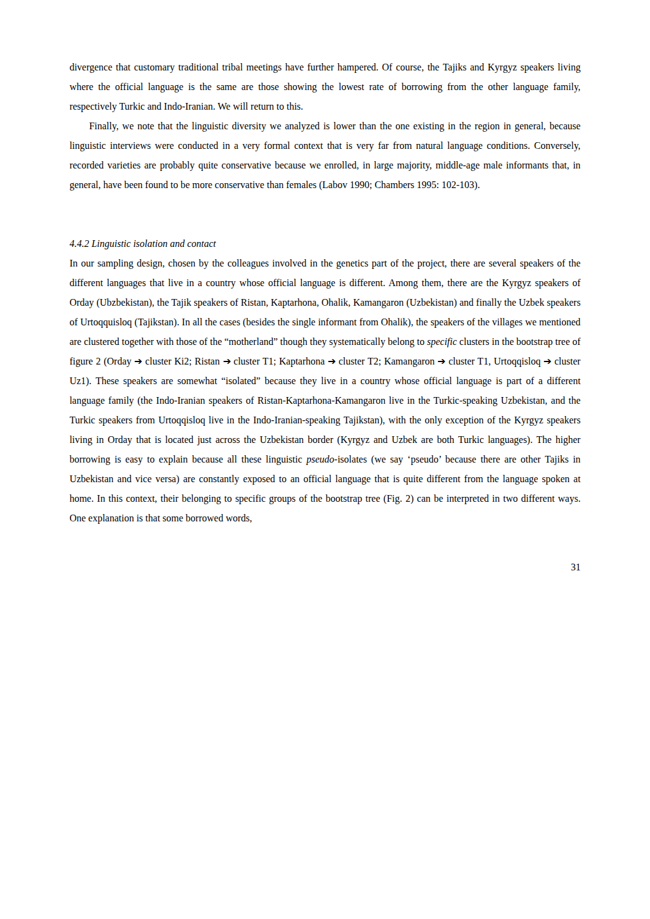divergence that customary traditional tribal meetings have further hampered. Of course, the Tajiks and Kyrgyz speakers living where the official language is the same are those showing the lowest rate of borrowing from the other language family, respectively Turkic and Indo-Iranian. We will return to this.
Finally, we note that the linguistic diversity we analyzed is lower than the one existing in the region in general, because linguistic interviews were conducted in a very formal context that is very far from natural language conditions. Conversely, recorded varieties are probably quite conservative because we enrolled, in large majority, middle-age male informants that, in general, have been found to be more conservative than females (Labov 1990; Chambers 1995: 102-103).
4.4.2 Linguistic isolation and contact
In our sampling design, chosen by the colleagues involved in the genetics part of the project, there are several speakers of the different languages that live in a country whose official language is different. Among them, there are the Kyrgyz speakers of Orday (Ubzbekistan), the Tajik speakers of Ristan, Kaptarhona, Ohalik, Kamangaron (Uzbekistan) and finally the Uzbek speakers of Urtoqquisloq (Tajikstan). In all the cases (besides the single informant from Ohalik), the speakers of the villages we mentioned are clustered together with those of the “motherland” though they systematically belong to specific clusters in the bootstrap tree of figure 2 (Orday ➔ cluster Ki2; Ristan ➔ cluster T1; Kaptarhona ➔ cluster T2; Kamangaron ➔ cluster T1, Urtoqqisloq ➔ cluster Uz1). These speakers are somewhat “isolated” because they live in a country whose official language is part of a different language family (the Indo-Iranian speakers of Ristan-Kaptarhona-Kamangaron live in the Turkic-speaking Uzbekistan, and the Turkic speakers from Urtoqqisloq live in the Indo-Iranian-speaking Tajikstan), with the only exception of the Kyrgyz speakers living in Orday that is located just across the Uzbekistan border (Kyrgyz and Uzbek are both Turkic languages). The higher borrowing is easy to explain because all these linguistic pseudo-isolates (we say ‘pseudo’ because there are other Tajiks in Uzbekistan and vice versa) are constantly exposed to an official language that is quite different from the language spoken at home. In this context, their belonging to specific groups of the bootstrap tree (Fig. 2) can be interpreted in two different ways. One explanation is that some borrowed words,
31